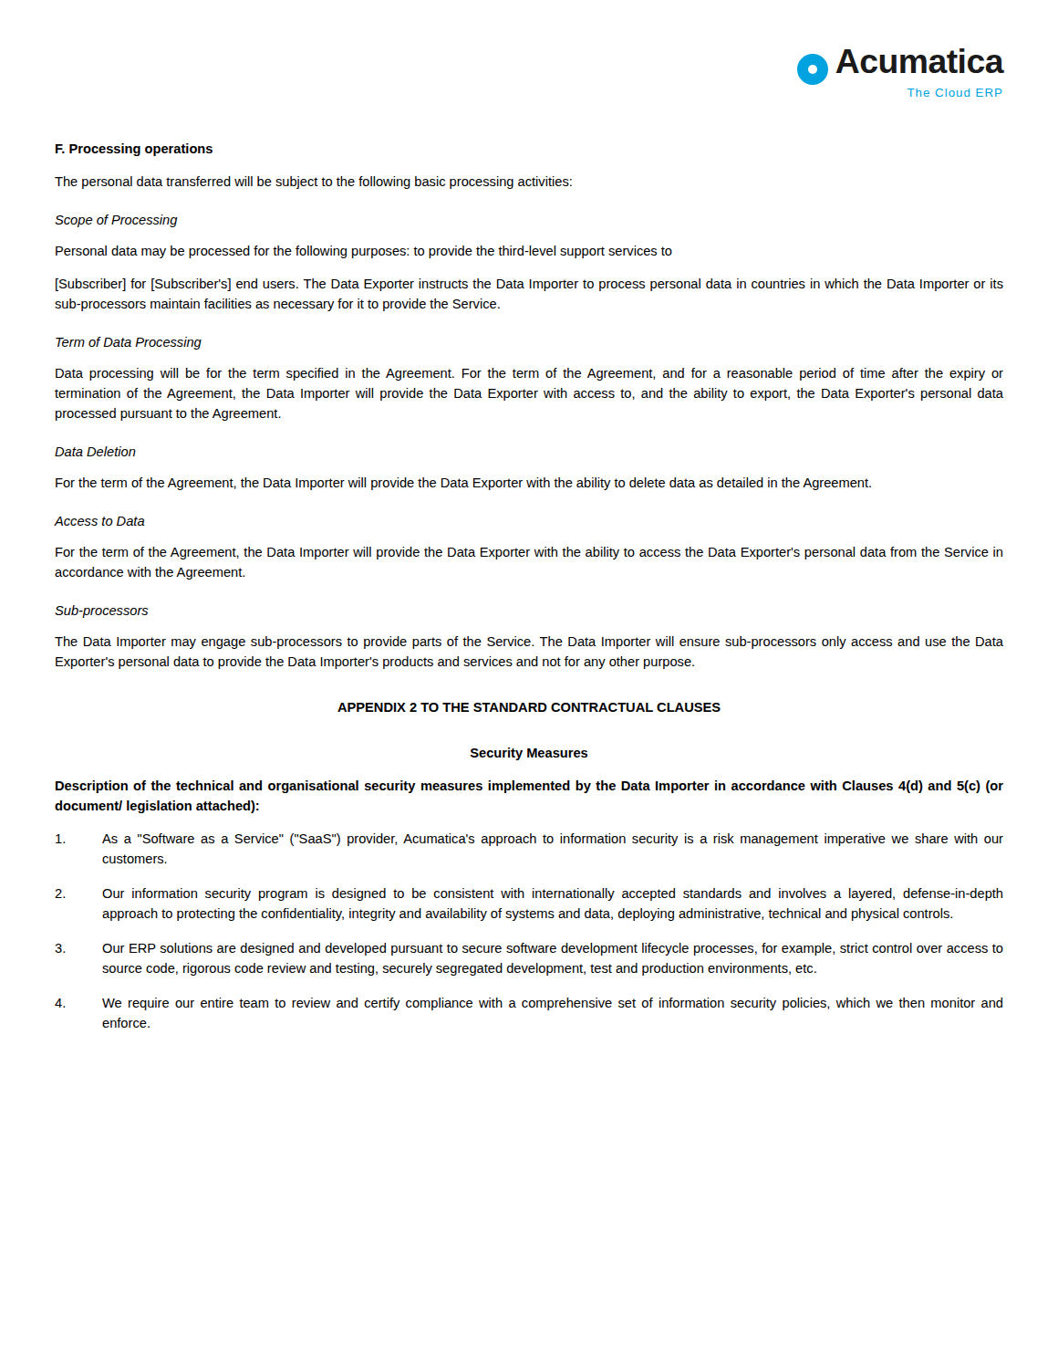Acumatica
The Cloud ERP
F. Processing operations
The personal data transferred will be subject to the following basic processing activities:
Scope of Processing
Personal data may be processed for the following purposes: to provide the third-level support services to
[Subscriber] for [Subscriber's] end users. The Data Exporter instructs the Data Importer to process personal data in countries in which the Data Importer or its sub-processors maintain facilities as necessary for it to provide the Service.
Term of Data Processing
Data processing will be for the term specified in the Agreement. For the term of the Agreement, and for a reasonable period of time after the expiry or termination of the Agreement, the Data Importer will provide the Data Exporter with access to, and the ability to export, the Data Exporter's personal data processed pursuant to the Agreement.
Data Deletion
For the term of the Agreement, the Data Importer will provide the Data Exporter with the ability to delete data as detailed in the Agreement.
Access to Data
For the term of the Agreement, the Data Importer will provide the Data Exporter with the ability to access the Data Exporter's personal data from the Service in accordance with the Agreement.
Sub-processors
The Data Importer may engage sub-processors to provide parts of the Service. The Data Importer will ensure sub-processors only access and use the Data Exporter's personal data to provide the Data Importer's products and services and not for any other purpose.
APPENDIX 2 TO THE STANDARD CONTRACTUAL CLAUSES
Security Measures
Description of the technical and organisational security measures implemented by the Data Importer in accordance with Clauses 4(d) and 5(c) (or document/ legislation attached):
As a "Software as a Service" ("SaaS") provider, Acumatica's approach to information security is a risk management imperative we share with our customers.
Our information security program is designed to be consistent with internationally accepted standards and involves a layered, defense-in-depth approach to protecting the confidentiality, integrity and availability of systems and data, deploying administrative, technical and physical controls.
Our ERP solutions are designed and developed pursuant to secure software development lifecycle processes, for example, strict control over access to source code, rigorous code review and testing, securely segregated development, test and production environments, etc.
We require our entire team to review and certify compliance with a comprehensive set of information security policies, which we then monitor and enforce.